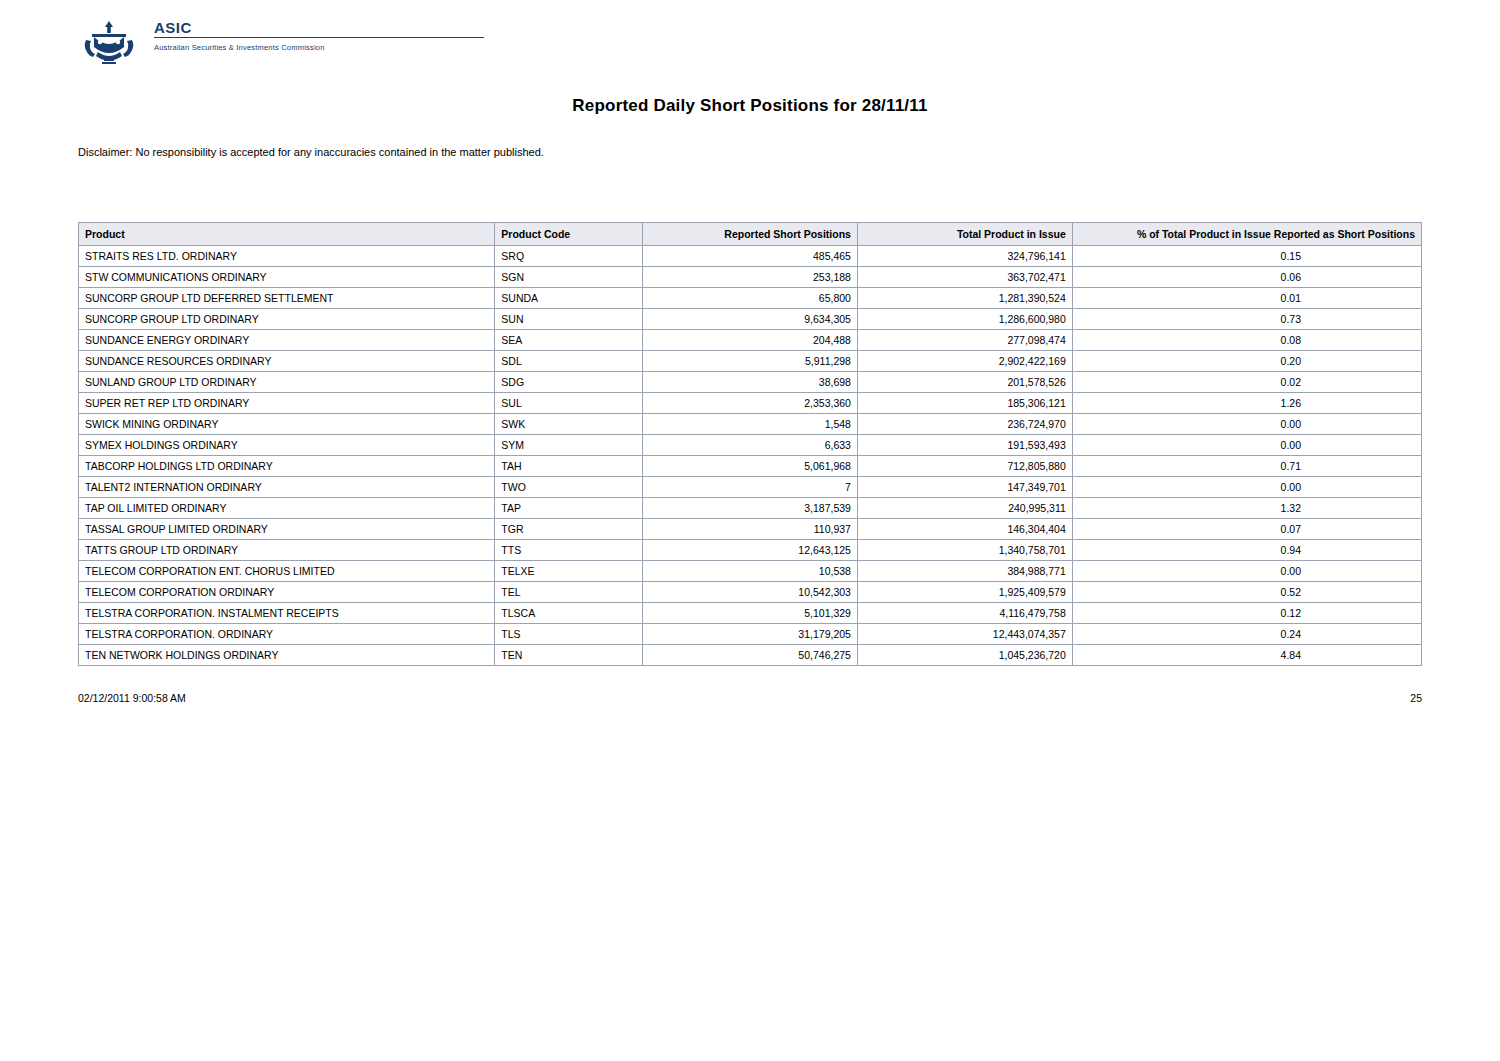ASIC
Australian Securities & Investments Commission
Reported Daily Short Positions for 28/11/11
Disclaimer: No responsibility is accepted for any inaccuracies contained in the matter published.
| Product | Product Code | Reported Short Positions | Total Product in Issue | % of Total Product in Issue Reported as Short Positions |
| --- | --- | --- | --- | --- |
| STRAITS RES LTD. ORDINARY | SRQ | 485,465 | 324,796,141 | 0.15 |
| STW COMMUNICATIONS ORDINARY | SGN | 253,188 | 363,702,471 | 0.06 |
| SUNCORP GROUP LTD DEFERRED SETTLEMENT | SUNDA | 65,800 | 1,281,390,524 | 0.01 |
| SUNCORP GROUP LTD ORDINARY | SUN | 9,634,305 | 1,286,600,980 | 0.73 |
| SUNDANCE ENERGY ORDINARY | SEA | 204,488 | 277,098,474 | 0.08 |
| SUNDANCE RESOURCES ORDINARY | SDL | 5,911,298 | 2,902,422,169 | 0.20 |
| SUNLAND GROUP LTD ORDINARY | SDG | 38,698 | 201,578,526 | 0.02 |
| SUPER RET REP LTD ORDINARY | SUL | 2,353,360 | 185,306,121 | 1.26 |
| SWICK MINING ORDINARY | SWK | 1,548 | 236,724,970 | 0.00 |
| SYMEX HOLDINGS ORDINARY | SYM | 6,633 | 191,593,493 | 0.00 |
| TABCORP HOLDINGS LTD ORDINARY | TAH | 5,061,968 | 712,805,880 | 0.71 |
| TALENT2 INTERNATION ORDINARY | TWO | 7 | 147,349,701 | 0.00 |
| TAP OIL LIMITED ORDINARY | TAP | 3,187,539 | 240,995,311 | 1.32 |
| TASSAL GROUP LIMITED ORDINARY | TGR | 110,937 | 146,304,404 | 0.07 |
| TATTS GROUP LTD ORDINARY | TTS | 12,643,125 | 1,340,758,701 | 0.94 |
| TELECOM CORPORATION ENT. CHORUS LIMITED | TELXE | 10,538 | 384,988,771 | 0.00 |
| TELECOM CORPORATION ORDINARY | TEL | 10,542,303 | 1,925,409,579 | 0.52 |
| TELSTRA CORPORATION. INSTALMENT RECEIPTS | TLSCA | 5,101,329 | 4,116,479,758 | 0.12 |
| TELSTRA CORPORATION. ORDINARY | TLS | 31,179,205 | 12,443,074,357 | 0.24 |
| TEN NETWORK HOLDINGS ORDINARY | TEN | 50,746,275 | 1,045,236,720 | 4.84 |
02/12/2011 9:00:58 AM
25